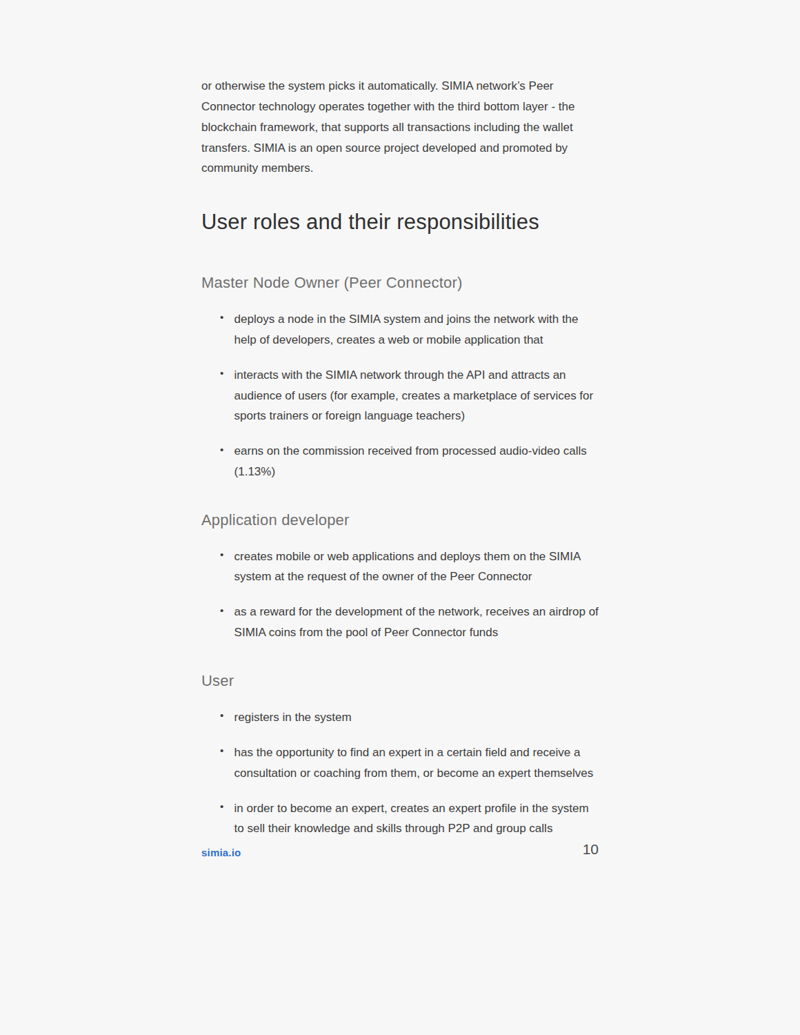or otherwise the system picks it automatically. SIMIA network’s Peer Connector technology operates together with the third bottom layer - the blockchain framework, that supports all transactions including the wallet transfers. SIMIA is an open source project developed and promoted by community members.
User roles and their responsibilities
Master Node Owner (Peer Connector)
deploys a node in the SIMIA system and joins the network with the help of developers, creates a web or mobile application that
interacts with the SIMIA network through the API and attracts an audience of users (for example, creates a marketplace of services for sports trainers or foreign language teachers)
earns on the commission received from processed audio-video calls (1.13%)
Application developer
creates mobile or web applications and deploys them on the SIMIA system at the request of the owner of the Peer Connector
as a reward for the development of the network, receives an airdrop of SIMIA coins from the pool of Peer Connector funds
User
registers in the system
has the opportunity to find an expert in a certain field and receive a consultation or coaching from them, or become an expert themselves
in order to become an expert, creates an expert profile in the system to sell their knowledge and skills through P2P and group calls
simia.io 10